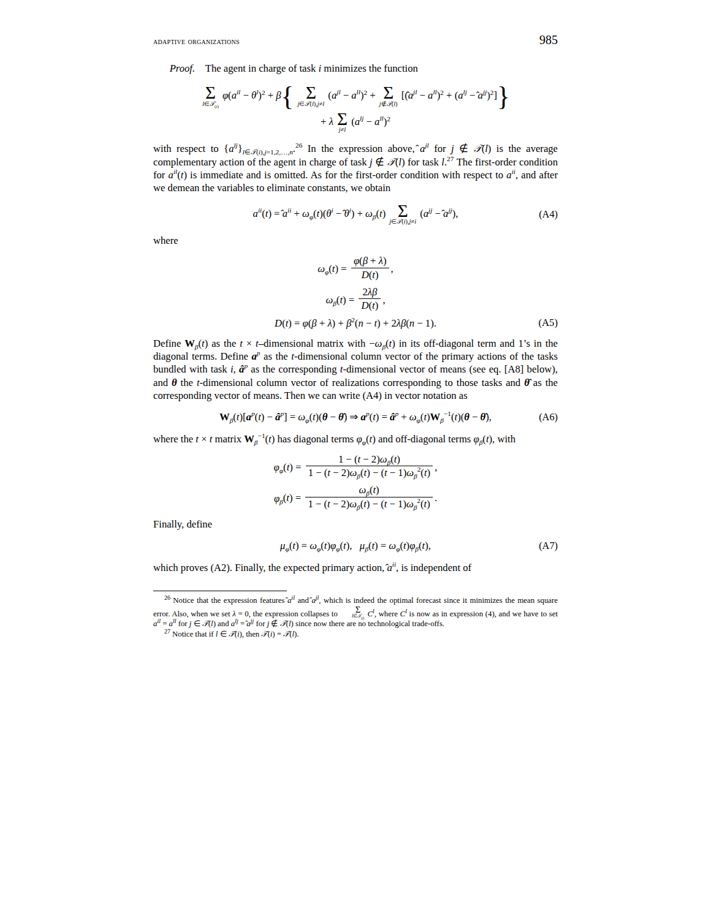adaptive organizations 985
Proof. The agent in charge of task i minimizes the function
Σl∈𝒯(i) φ(ail − θl)2 + β{ Σj∈𝒯(l),j≠l (ajl − all)2 + Σj∉𝒯(l) [(̂ajl − all)2 + (alj − ̂ajj)2]}
+ λ Σj≠l (alj − all)2
with respect to {alj}l∈𝒯(i),j=1,2,…,n.26 In the expression above, ̂ajl for j ∉ 𝒯(l) is the average complementary action of the agent in charge of task j ∉ 𝒯(l) for task l.27 The first-order condition for ail(t) is immediate and is omitted. As for the first-order condition with respect to aii, and after we demean the variables to eliminate constants, we obtain
aii(t) = ̂aii + ωφ(t)(θi − ̂θi) + ωβ(t) Σj∈𝒯(i),j≠i (ajj − ̂ajj), (A4)
where
ωφ(t) = φ(β + λ) D(t),
ωβ(t) = 2λβ D(t),
D(t) = φ(β + λ) + β2(n − t) + 2λβ(n − 1). (A5)
Define Wβ(t) as the t × t–dimensional matrix with −ωβ(t) in its off-diagonal term and 1’s in the diagonal terms. Define ap as the t-dimensional column vector of the primary actions of the tasks bundled with task i, âp as the corresponding t-dimensional vector of means (see eq. [A8] below), and θ the t-dimensional column vector of realizations corresponding to those tasks and θ̂ as the corresponding vector of means. Then we can write (A4) in vector notation as
Wβ(t)[ap(t) − âp] = ωφ(t)(θ − θ̂) ⇒ ap(t) = âp + ωφ(t)Wβ−1(t)(θ − θ̂), (A6)
where the t × t matrix Wβ−1(t) has diagonal terms φφ(t) and off-diagonal terms φβ(t), with
φφ(t) = 1 − (t − 2)ωβ(t) 1 − (t − 2)ωβ(t) − (t − 1)ωβ2(t) ,
φβ(t) = ωβ(t) 1 − (t − 2)ωβ(t) − (t − 1)ωβ2(t) .
Finally, define
μφ(t) = ωφ(t)φφ(t), μβ(t) = ωφ(t)φβ(t), (A7)
which proves (A2). Finally, the expected primary action, ̂aii, is independent of
26 Notice that the expression features ̂ail and ̂ajl, which is indeed the optimal forecast since it minimizes the mean square error. Also, when we set λ = 0, the expression collapses to Σl∈𝒯(i) Cl, where Cl is now as in expression (4), and we have to set ail = all for j ∈ 𝒯(l) and alj = ̂ajj for j ∉ 𝒯(l) since now there are no technological trade-offs.
27 Notice that if l ∈ 𝒯(i), then 𝒯(i) = 𝒯(l).